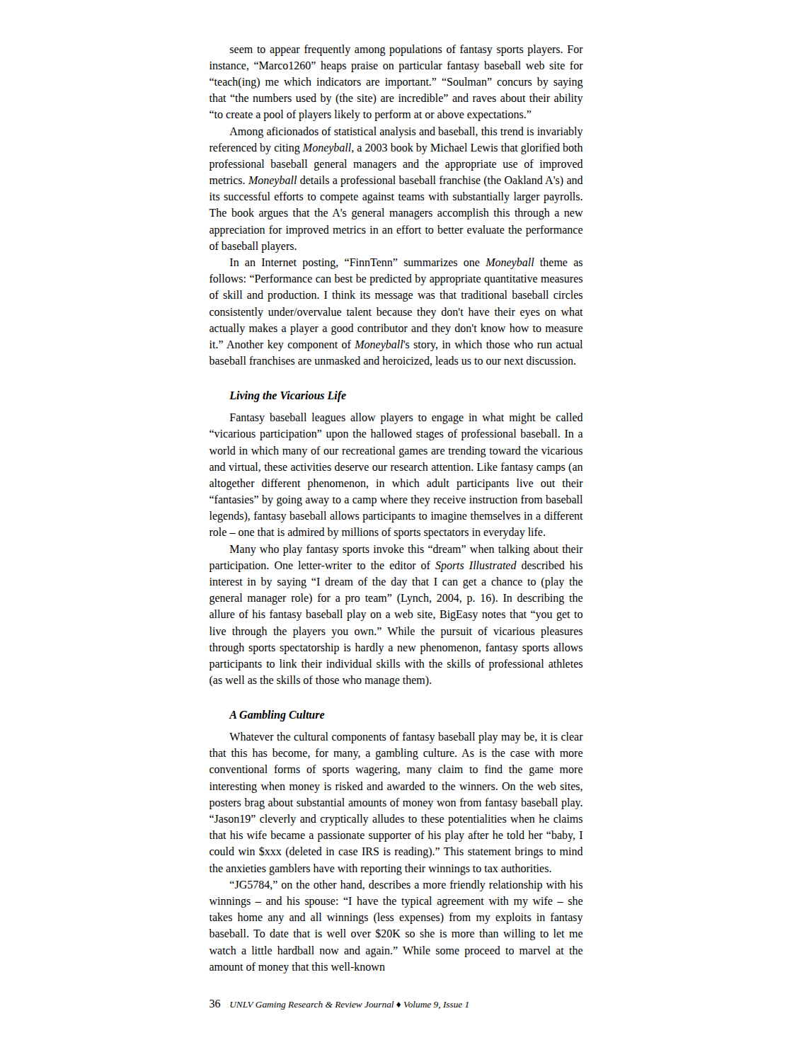seem to appear frequently among populations of fantasy sports players. For instance, “Marco1260” heaps praise on particular fantasy baseball web site for “teach(ing) me which indicators are important.” “Soulman” concurs by saying that “the numbers used by (the site) are incredible” and raves about their ability “to create a pool of players likely to perform at or above expectations.”
Among aficionados of statistical analysis and baseball, this trend is invariably referenced by citing Moneyball, a 2003 book by Michael Lewis that glorified both professional baseball general managers and the appropriate use of improved metrics. Moneyball details a professional baseball franchise (the Oakland A's) and its successful efforts to compete against teams with substantially larger payrolls. The book argues that the A's general managers accomplish this through a new appreciation for improved metrics in an effort to better evaluate the performance of baseball players.
In an Internet posting, “FinnTenn” summarizes one Moneyball theme as follows: “Performance can best be predicted by appropriate quantitative measures of skill and production. I think its message was that traditional baseball circles consistently under/overvalue talent because they don't have their eyes on what actually makes a player a good contributor and they don't know how to measure it.” Another key component of Moneyball's story, in which those who run actual baseball franchises are unmasked and heroicized, leads us to our next discussion.
Living the Vicarious Life
Fantasy baseball leagues allow players to engage in what might be called “vicarious participation” upon the hallowed stages of professional baseball. In a world in which many of our recreational games are trending toward the vicarious and virtual, these activities deserve our research attention. Like fantasy camps (an altogether different phenomenon, in which adult participants live out their “fantasies” by going away to a camp where they receive instruction from baseball legends), fantasy baseball allows participants to imagine themselves in a different role – one that is admired by millions of sports spectators in everyday life.
Many who play fantasy sports invoke this “dream” when talking about their participation. One letter-writer to the editor of Sports Illustrated described his interest in by saying “I dream of the day that I can get a chance to (play the general manager role) for a pro team” (Lynch, 2004, p. 16). In describing the allure of his fantasy baseball play on a web site, BigEasy notes that “you get to live through the players you own.” While the pursuit of vicarious pleasures through sports spectatorship is hardly a new phenomenon, fantasy sports allows participants to link their individual skills with the skills of professional athletes (as well as the skills of those who manage them).
A Gambling Culture
Whatever the cultural components of fantasy baseball play may be, it is clear that this has become, for many, a gambling culture. As is the case with more conventional forms of sports wagering, many claim to find the game more interesting when money is risked and awarded to the winners. On the web sites, posters brag about substantial amounts of money won from fantasy baseball play. “Jason19” cleverly and cryptically alludes to these potentialities when he claims that his wife became a passionate supporter of his play after he told her “baby, I could win $xxx (deleted in case IRS is reading).” This statement brings to mind the anxieties gamblers have with reporting their winnings to tax authorities.
“JG5784,” on the other hand, describes a more friendly relationship with his winnings – and his spouse: “I have the typical agreement with my wife – she takes home any and all winnings (less expenses) from my exploits in fantasy baseball. To date that is well over $20K so she is more than willing to let me watch a little hardball now and again.” While some proceed to marvel at the amount of money that this well-known
36 UNLV Gaming Research & Review Journal ♦ Volume 9, Issue 1